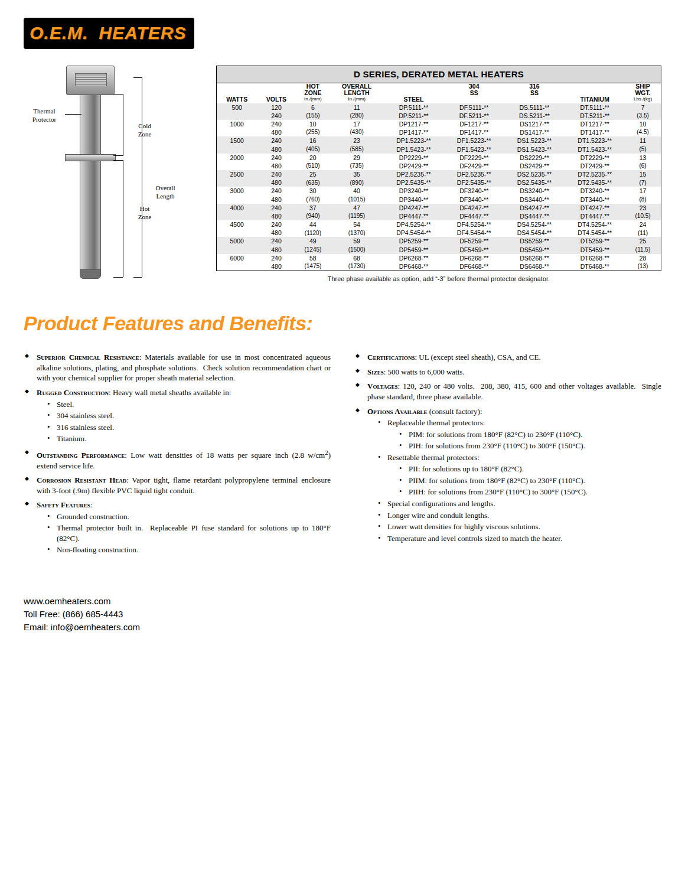O.E.M. HEATERS
Thermal
Protector
Cold
Zone
Hot
Zone
Overall
Length
D SERIES, DERATED METAL HEATERS
| WATTS | VOLTS | HOT ZONE | OVERALL LENGTH | STEEL | 304 SS | 316 SS | TITANIUM | SHIP WGT. |
| --- | --- | --- | --- | --- | --- | --- | --- | --- |
| In./(mm) | In./(mm) | | | Lbs./(kg) |
| 500 | 120 | 6 | 11 | DP.5111-** | DF.5111-** | DS.5111-** | DT.5111-** | 7 |
| | 240 | (155) | (280) | DP.5211-** | DF.5211-** | DS.5211-** | DT.5211-** | (3.5) |
| 1000 | 240 | 10 | 17 | DP1217-** | DF1217-** | DS1217-** | DT1217-** | 10 |
| | 480 | (255) | (430) | DP1417-** | DF1417-** | DS1417-** | DT1417-** | (4.5) |
| 1500 | 240 | 16 | 23 | DP1.5223-** | DF1.5223-** | DS1.5223-** | DT1.5223-** | 11 |
| | 480 | (405) | (585) | DP1.5423-** | DF1.5423-** | DS1.5423-** | DT1.5423-** | (5) |
| 2000 | 240 | 20 | 29 | DP2229-** | DF2229-** | DS2229-** | DT2229-** | 13 |
| | 480 | (510) | (735) | DP2429-** | DF2429-** | DS2429-** | DT2429-** | (6) |
| 2500 | 240 | 25 | 35 | DP2.5235-** | DF2.5235-** | DS2.5235-** | DT2.5235-** | 15 |
| | 480 | (635) | (890) | DP2.5435-** | DF2.5435-** | DS2.5435-** | DT2.5435-** | (7) |
| 3000 | 240 | 30 | 40 | DP3240-** | DF3240-** | DS3240-** | DT3240-** | 17 |
| | 480 | (760) | (1015) | DP3440-** | DF3440-** | DS3440-** | DT3440-** | (8) |
| 4000 | 240 | 37 | 47 | DP4247-** | DF4247-** | DS4247-** | DT4247-** | 23 |
| | 480 | (940) | (1195) | DP4447-** | DF4447-** | DS4447-** | DT4447-** | (10.5) |
| 4500 | 240 | 44 | 54 | DP4.5254-** | DF4.5254-** | DS4.5254-** | DT4.5254-** | 24 |
| | 480 | (1120) | (1370) | DP4.5454-** | DF4.5454-** | DS4.5454-** | DT4.5454-** | (11) |
| 5000 | 240 | 49 | 59 | DP5259-** | DF5259-** | DS5259-** | DT5259-** | 25 |
| | 480 | (1245) | (1500) | DP5459-** | DF5459-** | DS5459-** | DT5459-** | (11.5) |
| 6000 | 240 | 58 | 68 | DP6268-** | DF6268-** | DS6268-** | DT6268-** | 28 |
| | 480 | (1475) | (1730) | DP6468-** | DF6468-** | DS6468-** | DT6468-** | (13) |
Three phase available as option, add “-3” before thermal protector designator.
Product Features and Benefits:
Superior Chemical Resistance: Materials available for use in most concentrated aqueous alkaline solutions, plating, and phosphate solutions. Check solution recommendation chart or with your chemical supplier for proper sheath material selection.
Rugged Construction: Heavy wall metal sheaths available in:
Steel.
304 stainless steel.
316 stainless steel.
Titanium.
Outstanding Performance: Low watt densities of 18 watts per square inch (2.8 w/cm2) extend service life.
Corrosion Resistant Head: Vapor tight, flame retardant polypropylene terminal enclosure with 3-foot (.9m) flexible PVC liquid tight conduit.
Safety Features:
Grounded construction.
Thermal protector built in. Replaceable PI fuse standard for solutions up to 180°F (82°C).
Non-floating construction.
Certifications: UL (except steel sheath), CSA, and CE.
Sizes: 500 watts to 6,000 watts.
Voltages: 120, 240 or 480 volts. 208, 380, 415, 600 and other voltages available. Single phase standard, three phase available.
Options Available (consult factory):
Replaceable thermal protectors:
PIM: for solutions from 180°F (82°C) to 230°F (110°C).
PIH: for solutions from 230°F (110°C) to 300°F (150°C).
Resettable thermal protectors:
PII: for solutions up to 180°F (82°C).
PIIM: for solutions from 180°F (82°C) to 230°F (110°C).
PIIH: for solutions from 230°F (110°C) to 300°F (150°C).
Special configurations and lengths.
Longer wire and conduit lengths.
Lower watt densities for highly viscous solutions.
Temperature and level controls sized to match the heater.
www.oemheaters.com
Toll Free: (866) 685-4443
Email: info@oemheaters.com